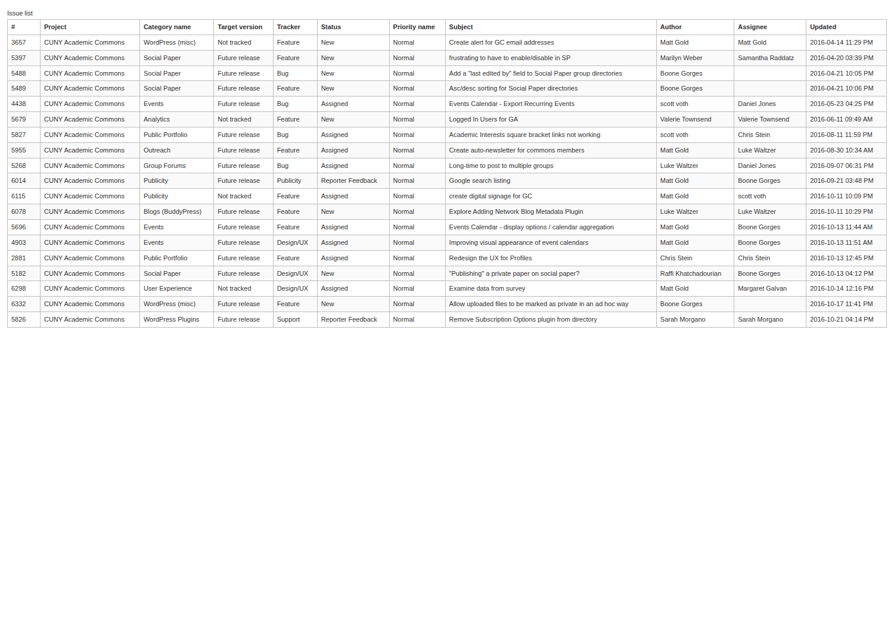Issue list
| # | Project | Category name | Target version | Tracker | Status | Priority name | Subject | Author | Assignee | Updated |
| --- | --- | --- | --- | --- | --- | --- | --- | --- | --- | --- |
| 3657 | CUNY Academic Commons | WordPress (misc) | Not tracked | Feature | New | Normal | Create alert for GC email addresses | Matt Gold | Matt Gold | 2016-04-14 11:29 PM |
| 5397 | CUNY Academic Commons | Social Paper | Future release | Feature | New | Normal | frustrating to have to enable/disable in SP | Marilyn Weber | Samantha Raddatz | 2016-04-20 03:39 PM |
| 5488 | CUNY Academic Commons | Social Paper | Future release | Bug | New | Normal | Add a "last edited by" field to Social Paper group directories | Boone Gorges | | 2016-04-21 10:05 PM |
| 5489 | CUNY Academic Commons | Social Paper | Future release | Feature | New | Normal | Asc/desc sorting for Social Paper directories | Boone Gorges | | 2016-04-21 10:06 PM |
| 4438 | CUNY Academic Commons | Events | Future release | Bug | Assigned | Normal | Events Calendar - Export Recurring Events | scott voth | Daniel Jones | 2016-05-23 04:25 PM |
| 5679 | CUNY Academic Commons | Analytics | Not tracked | Feature | New | Normal | Logged In Users for GA | Valerie Townsend | Valerie Townsend | 2016-06-11 09:49 AM |
| 5827 | CUNY Academic Commons | Public Portfolio | Future release | Bug | Assigned | Normal | Academic Interests square bracket links not working | scott voth | Chris Stein | 2016-08-11 11:59 PM |
| 5955 | CUNY Academic Commons | Outreach | Future release | Feature | Assigned | Normal | Create auto-newsletter for commons members | Matt Gold | Luke Waltzer | 2016-08-30 10:34 AM |
| 5268 | CUNY Academic Commons | Group Forums | Future release | Bug | Assigned | Normal | Long-time to post to multiple groups | Luke Waltzer | Daniel Jones | 2016-09-07 06:31 PM |
| 6014 | CUNY Academic Commons | Publicity | Future release | Publicity | Reporter Feedback | Normal | Google search listing | Matt Gold | Boone Gorges | 2016-09-21 03:48 PM |
| 6115 | CUNY Academic Commons | Publicity | Not tracked | Feature | Assigned | Normal | create digital signage for GC | Matt Gold | scott voth | 2016-10-11 10:09 PM |
| 6078 | CUNY Academic Commons | Blogs (BuddyPress) | Future release | Feature | New | Normal | Explore Adding Network Blog Metadata Plugin | Luke Waltzer | Luke Waltzer | 2016-10-11 10:29 PM |
| 5696 | CUNY Academic Commons | Events | Future release | Feature | Assigned | Normal | Events Calendar - display options / calendar aggregation | Matt Gold | Boone Gorges | 2016-10-13 11:44 AM |
| 4903 | CUNY Academic Commons | Events | Future release | Design/UX | Assigned | Normal | Improving visual appearance of event calendars | Matt Gold | Boone Gorges | 2016-10-13 11:51 AM |
| 2881 | CUNY Academic Commons | Public Portfolio | Future release | Feature | Assigned | Normal | Redesign the UX for Profiles | Chris Stein | Chris Stein | 2016-10-13 12:45 PM |
| 5182 | CUNY Academic Commons | Social Paper | Future release | Design/UX | New | Normal | "Publishing" a private paper on social paper? | Raffi Khatchadourian | Boone Gorges | 2016-10-13 04:12 PM |
| 6298 | CUNY Academic Commons | User Experience | Not tracked | Design/UX | Assigned | Normal | Examine data from survey | Matt Gold | Margaret Galvan | 2016-10-14 12:16 PM |
| 6332 | CUNY Academic Commons | WordPress (misc) | Future release | Feature | New | Normal | Allow uploaded files to be marked as private in an ad hoc way | Boone Gorges | | 2016-10-17 11:41 PM |
| 5826 | CUNY Academic Commons | WordPress Plugins | Future release | Support | Reporter Feedback | Normal | Remove Subscription Options plugin from directory | Sarah Morgano | Sarah Morgano | 2016-10-21 04:14 PM |